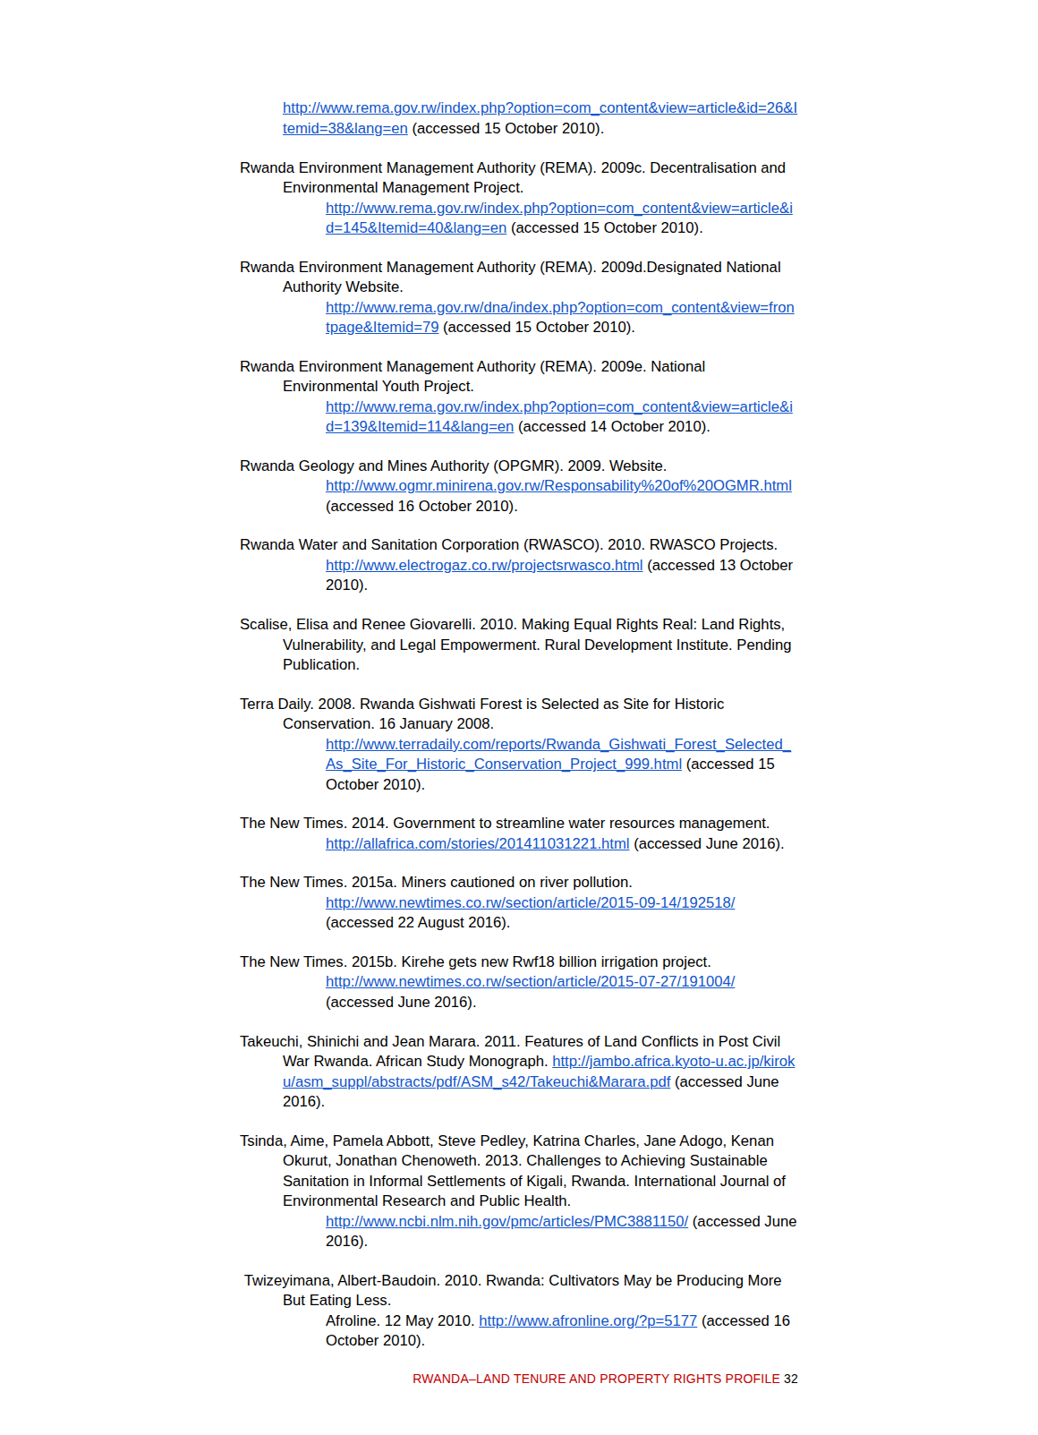http://www.rema.gov.rw/index.php?option=com_content&view=article&id=26&Itemid=38&lang=en (accessed 15 October 2010).
Rwanda Environment Management Authority (REMA). 2009c. Decentralisation and Environmental Management Project. http://www.rema.gov.rw/index.php?option=com_content&view=article&id=145&Itemid=40&lang=en (accessed 15 October 2010).
Rwanda Environment Management Authority (REMA). 2009d.Designated National Authority Website. http://www.rema.gov.rw/dna/index.php?option=com_content&view=frontpage&Itemid=79 (accessed 15 October 2010).
Rwanda Environment Management Authority (REMA). 2009e. National Environmental Youth Project. http://www.rema.gov.rw/index.php?option=com_content&view=article&id=139&Itemid=114&lang=en (accessed 14 October 2010).
Rwanda Geology and Mines Authority (OPGMR). 2009. Website. http://www.ogmr.minirena.gov.rw/Responsability%20of%20OGMR.html (accessed 16 October 2010).
Rwanda Water and Sanitation Corporation (RWASCO). 2010. RWASCO Projects. http://www.electrogaz.co.rw/projectsrwasco.html (accessed 13 October 2010).
Scalise, Elisa and Renee Giovarelli. 2010. Making Equal Rights Real: Land Rights, Vulnerability, and Legal Empowerment. Rural Development Institute. Pending Publication.
Terra Daily. 2008. Rwanda Gishwati Forest is Selected as Site for Historic Conservation. 16 January 2008. http://www.terradaily.com/reports/Rwanda_Gishwati_Forest_Selected_As_Site_For_Historic_Conservation_Project_999.html (accessed 15 October 2010).
The New Times. 2014. Government to streamline water resources management. http://allafrica.com/stories/201411031221.html (accessed June 2016).
The New Times. 2015a. Miners cautioned on river pollution. http://www.newtimes.co.rw/section/article/2015-09-14/192518/ (accessed 22 August 2016).
The New Times. 2015b. Kirehe gets new Rwf18 billion irrigation project. http://www.newtimes.co.rw/section/article/2015-07-27/191004/ (accessed June 2016).
Takeuchi, Shinichi and Jean Marara. 2011. Features of Land Conflicts in Post Civil War Rwanda. African Study Monograph. http://jambo.africa.kyoto-u.ac.jp/kiroku/asm_suppl/abstracts/pdf/ASM_s42/Takeuchi&Marara.pdf (accessed June 2016).
Tsinda, Aime, Pamela Abbott, Steve Pedley, Katrina Charles, Jane Adogo, Kenan Okurut, Jonathan Chenoweth. 2013. Challenges to Achieving Sustainable Sanitation in Informal Settlements of Kigali, Rwanda. International Journal of Environmental Research and Public Health. http://www.ncbi.nlm.nih.gov/pmc/articles/PMC3881150/ (accessed June 2016).
Twizeyimana, Albert-Baudoin. 2010. Rwanda: Cultivators May be Producing More But Eating Less. Afroline. 12 May 2010. http://www.afronline.org/?p=5177 (accessed 16 October 2010).
RWANDA–LAND TENURE AND PROPERTY RIGHTS PROFILE 32